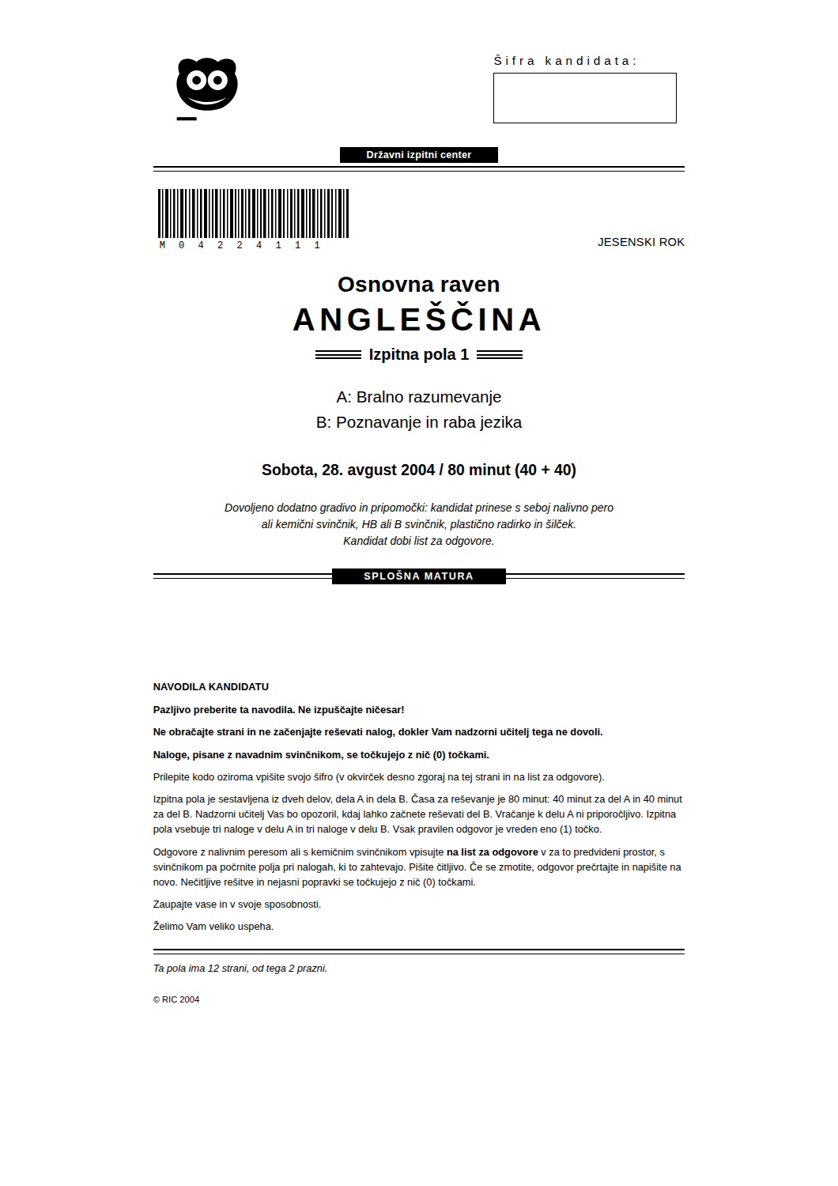Šifra kandidata:
Državni izpitni center
M 0 4 2 2 4 1 1 1
JESENSKI ROK
Osnovna raven
ANGLEŠČINA
Izpitna pola 1
A: Bralno razumevanje
B: Poznavanje in raba jezika
Sobota, 28. avgust 2004 / 80 minut (40 + 40)
Dovoljeno dodatno gradivo in pripomočki: kandidat prinese s seboj nalivno pero
ali kemični svinčnik, HB ali B svinčnik, plastično radirko in šilček.
Kandidat dobi list za odgovore.
SPLOŠNA MATURA
NAVODILA KANDIDATU
Pazljivo preberite ta navodila. Ne izpuščajte ničesar!
Ne obračajte strani in ne začenjajte reševati nalog, dokler Vam nadzorni učitelj tega ne dovoli.
Naloge, pisane z navadnim svinčnikom, se točkujejo z nič (0) točkami.
Prilepite kodo oziroma vpišite svojo šifro (v okvirček desno zgoraj na tej strani in na list za odgovore).
Izpitna pola je sestavljena iz dveh delov, dela A in dela B. Časa za reševanje je 80 minut: 40 minut za del A in 40 minut za del B. Nadzorni učitelj Vas bo opozoril, kdaj lahko začnete reševati del B. Vračanje k delu A ni priporočljivo. Izpitna pola vsebuje tri naloge v delu A in tri naloge v delu B. Vsak pravilen odgovor je vreden eno (1) točko.
Odgovore z nalivnim peresom ali s kemičnim svinčnikom vpisujte na list za odgovore v za to predvideni prostor, s svinčnikom pa počrnite polja pri nalogah, ki to zahtevajo. Pišite čitljivo. Če se zmotite, odgovor prečrtajte in napišite na novo. Nečitljive rešitve in nejasni popravki se točkujejo z nič (0) točkami.
Zaupajte vase in v svoje sposobnosti.
Želimo Vam veliko uspeha.
Ta pola ima 12 strani, od tega 2 prazni.
© RIC 2004